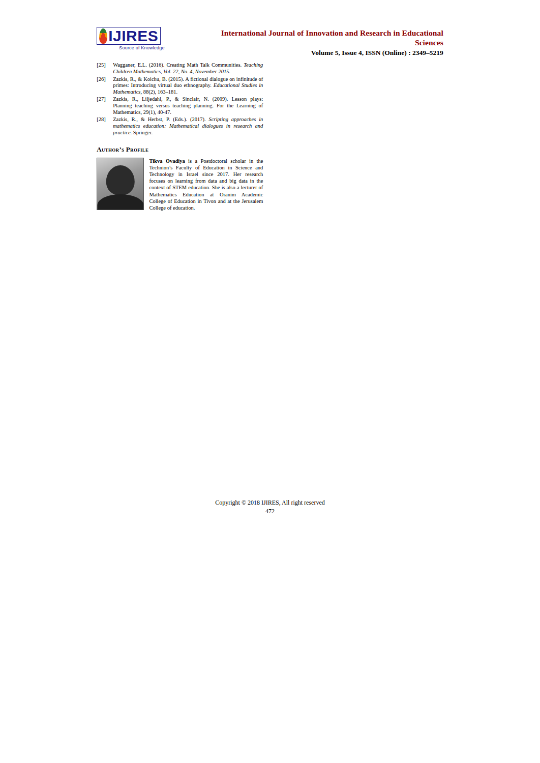IJIRES
Source of Knowledge
International Journal of Innovation and Research in Educational Sciences
Volume 5, Issue 4, ISSN (Online) : 2349–5219
[25] Wagganer, E.L. (2016). Creating Math Talk Communities. Teaching Children Mathematics, Vol. 22, No. 4, November 2015.
[26] Zazkis, R., & Koichu, B. (2015). A fictional dialogue on infinitude of primes: Introducing virtual duo ethnography. Educational Studies in Mathematics, 88(2), 163–181.
[27] Zazkis, R., Liljedahl, P., & Sinclair, N. (2009). Lesson plays: Planning teaching versus teaching planning. For the Learning of Mathematics, 29(1), 40-47.
[28] Zazkis, R., & Herbst, P. (Eds.). (2017). Scripting approaches in mathematics education: Mathematical dialogues in research and practice. Springer.
Author’s Profile
Tikva Ovadiya is a Postdoctoral scholar in the Technion’s Faculty of Education in Science and Technology in Israel since 2017. Her research focuses on learning from data and big data in the context of STEM education. She is also a lecturer of Mathematics Education at Oranim Academic College of Education in Tivon and at the Jerusalem College of education.
Copyright © 2018 IJIRES, All right reserved
472